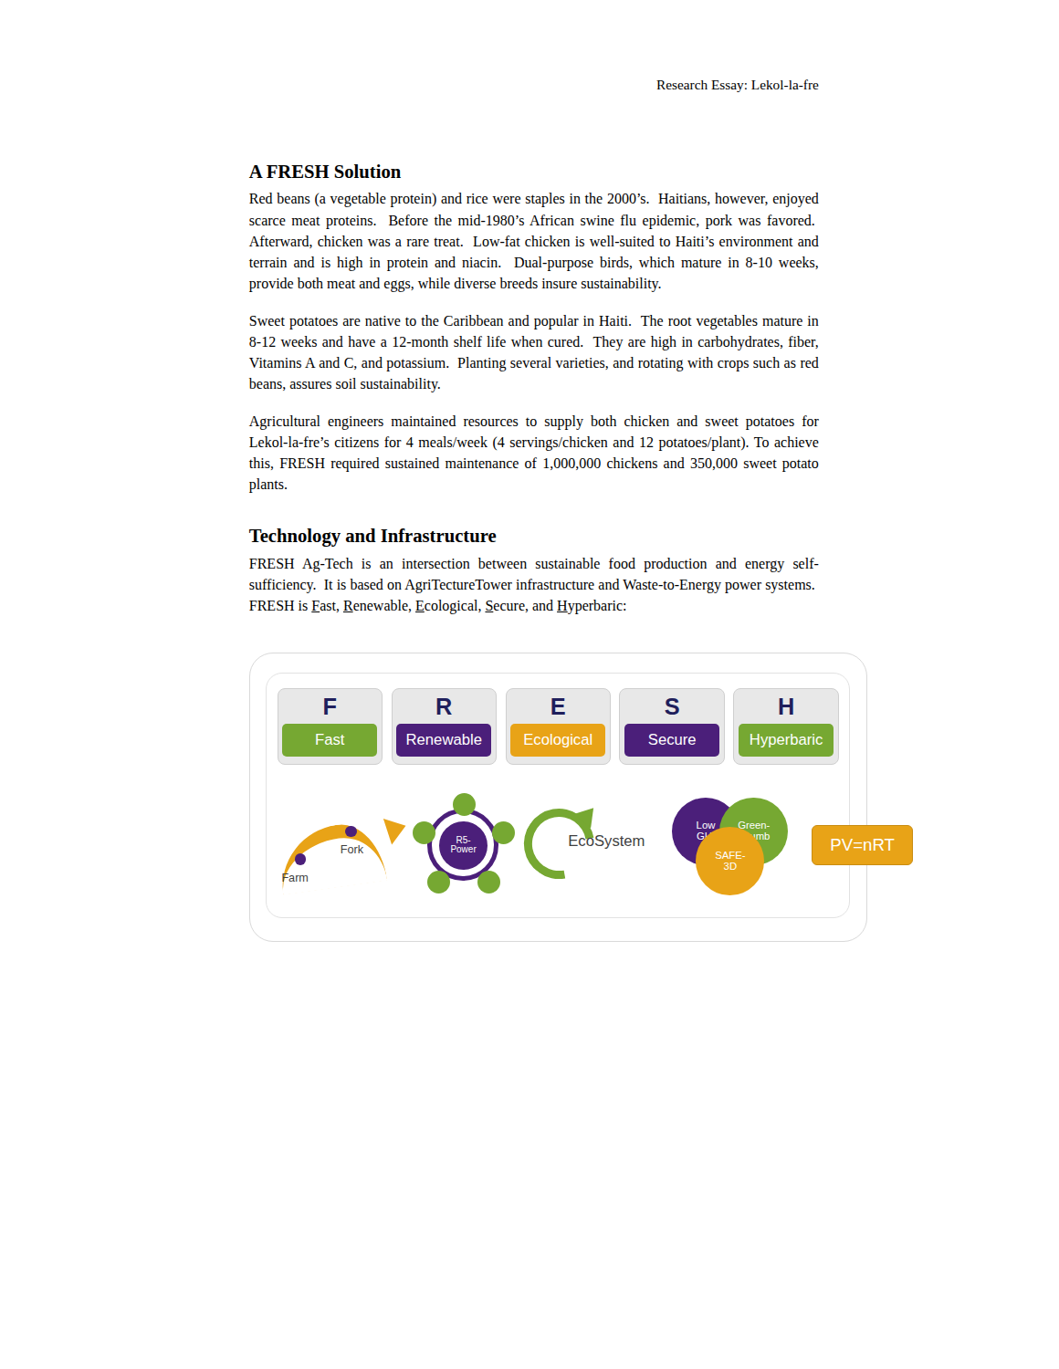Research Essay: Lekol-la-fre
A FRESH Solution
Red beans (a vegetable protein) and rice were staples in the 2000’s. Haitians, however, enjoyed scarce meat proteins. Before the mid-1980’s African swine flu epidemic, pork was favored. Afterward, chicken was a rare treat. Low-fat chicken is well-suited to Haiti’s environment and terrain and is high in protein and niacin. Dual-purpose birds, which mature in 8-10 weeks, provide both meat and eggs, while diverse breeds insure sustainability.
Sweet potatoes are native to the Caribbean and popular in Haiti. The root vegetables mature in 8-12 weeks and have a 12-month shelf life when cured. They are high in carbohydrates, fiber, Vitamins A and C, and potassium. Planting several varieties, and rotating with crops such as red beans, assures soil sustainability.
Agricultural engineers maintained resources to supply both chicken and sweet potatoes for Lekol-la-fre’s citizens for 4 meals/week (4 servings/chicken and 12 potatoes/plant). To achieve this, FRESH required sustained maintenance of 1,000,000 chickens and 350,000 sweet potato plants.
Technology and Infrastructure
FRESH Ag-Tech is an intersection between sustainable food production and energy self-sufficiency. It is based on AgriTectureTower infrastructure and Waste-to-Energy power systems. FRESH is Fast, Renewable, Ecological, Secure, and Hyperbaric:
F
Fast
R
Renewable
E
Ecological
S
Secure
H
Hyperbaric
Farm
Fork
R5-
Power
EcoSystem
Low
GHI
Green-
Thumb
SAFE-
3D
PV=nRT